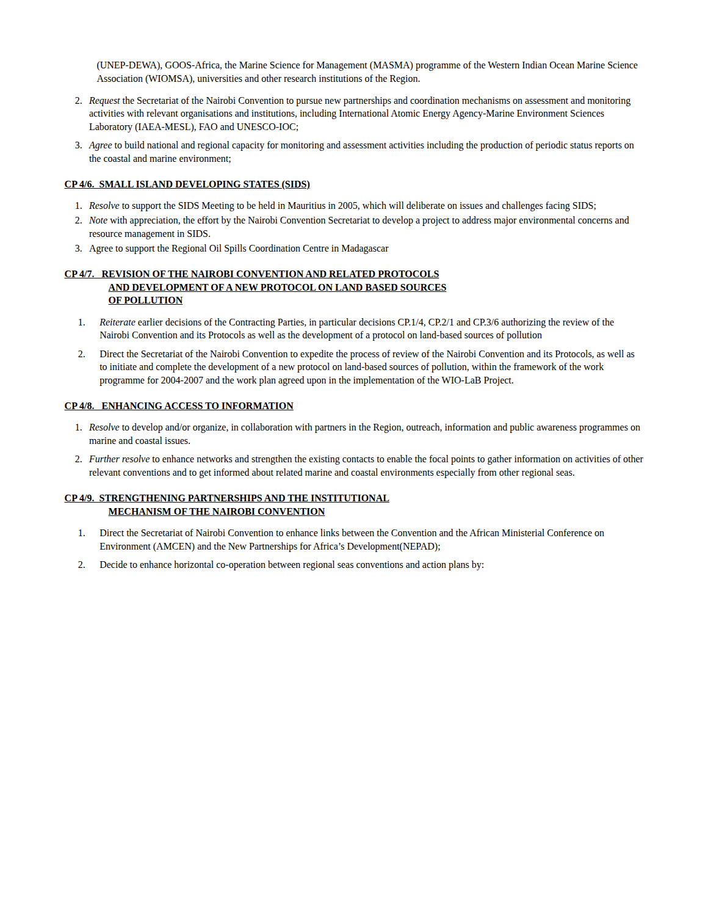(UNEP-DEWA), GOOS-Africa, the Marine Science for Management (MASMA) programme of the Western Indian Ocean Marine Science Association (WIOMSA), universities and other research institutions of the Region.
2.
Request the Secretariat of the Nairobi Convention to pursue new partnerships and coordination mechanisms on assessment and monitoring activities with relevant organisations and institutions, including International Atomic Energy Agency-Marine Environment Sciences Laboratory (IAEA-MESL), FAO and UNESCO-IOC;
3.
Agree to build national and regional capacity for monitoring and assessment activities including the production of periodic status reports on the coastal and marine environment;
CP 4/6. SMALL ISLAND DEVELOPING STATES (SIDS)
1.
Resolve to support the SIDS Meeting to be held in Mauritius in 2005, which will deliberate on issues and challenges facing SIDS;
2.
Note with appreciation, the effort by the Nairobi Convention Secretariat to develop a project to address major environmental concerns and resource management in SIDS.
3.
Agree to support the Regional Oil Spills Coordination Centre in Madagascar
CP 4/7. REVISION OF THE NAIROBI CONVENTION AND RELATED PROTOCOLSAND DEVELOPMENT OF A NEW PROTOCOL ON LAND BASED SOURCES OF POLLUTION
1.
Reiterate earlier decisions of the Contracting Parties, in particular decisions CP.1/4, CP.2/1 and CP.3/6 authorizing the review of the Nairobi Convention and its Protocols as well as the development of a protocol on land-based sources of pollution
2.
Direct the Secretariat of the Nairobi Convention to expedite the process of review of the Nairobi Convention and its Protocols, as well as to initiate and complete the development of a new protocol on land-based sources of pollution, within the framework of the work programme for 2004-2007 and the work plan agreed upon in the implementation of the WIO-LaB Project.
CP 4/8. ENHANCING ACCESS TO INFORMATION
1.
Resolve to develop and/or organize, in collaboration with partners in the Region, outreach, information and public awareness programmes on marine and coastal issues.
2.
Further resolve to enhance networks and strengthen the existing contacts to enable the focal points to gather information on activities of other relevant conventions and to get informed about related marine and coastal environments especially from other regional seas.
CP 4/9. STRENGTHENING PARTNERSHIPS AND THE INSTITUTIONALMECHANISM OF THE NAIROBI CONVENTION
1.
Direct the Secretariat of Nairobi Convention to enhance links between the Convention and the African Ministerial Conference on Environment (AMCEN) and the New Partnerships for Africa’s Development(NEPAD);
2.
Decide to enhance horizontal co-operation between regional seas conventions and action plans by: